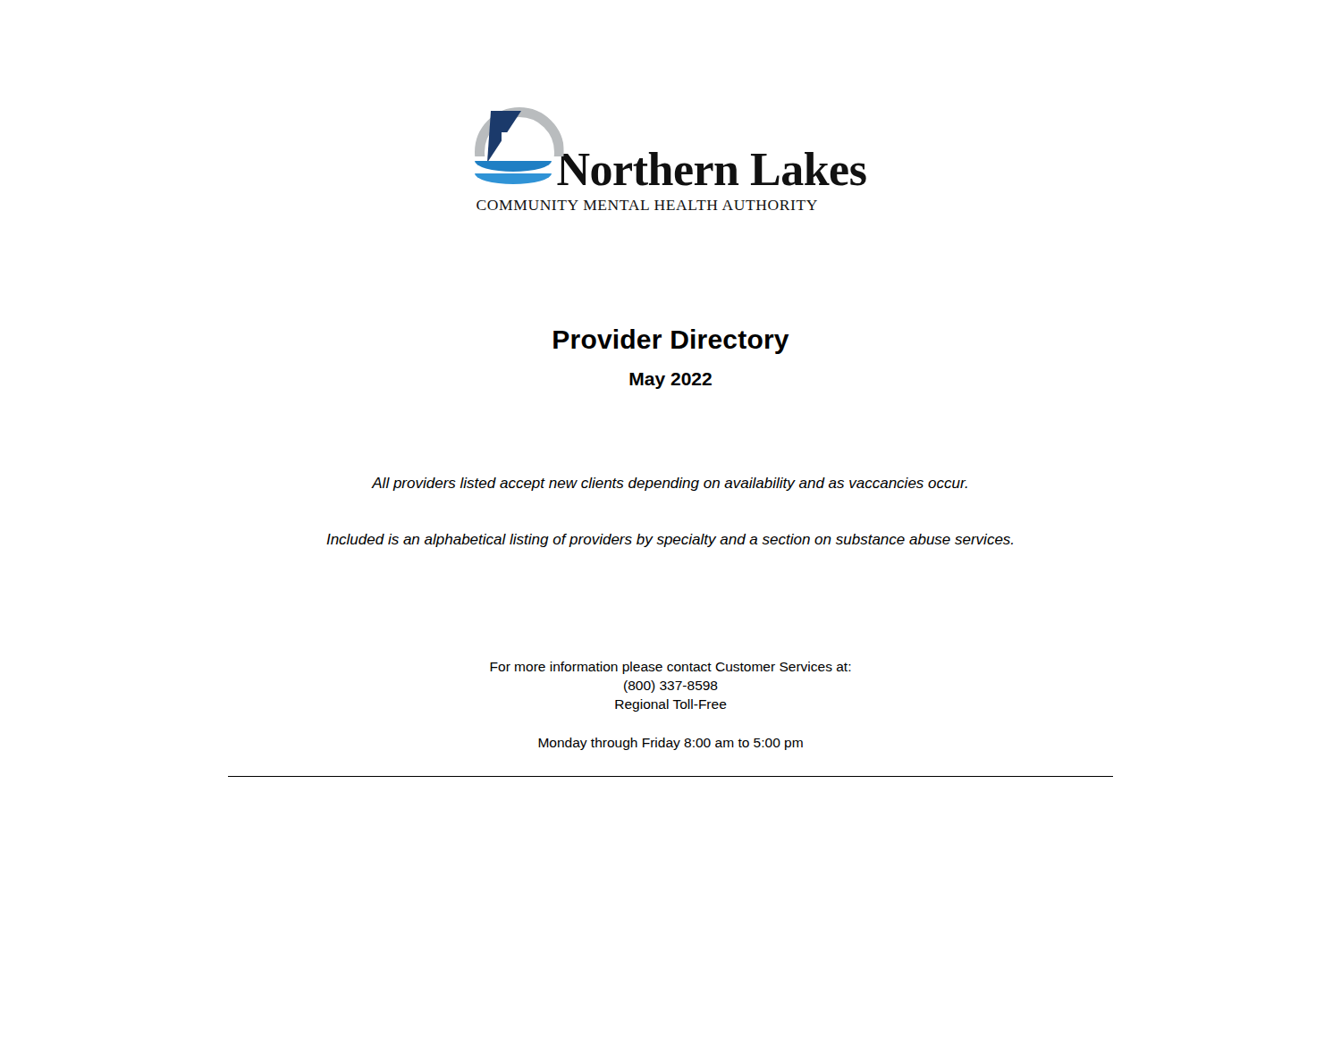Northern Lakes
COMMUNITY MENTAL HEALTH AUTHORITY
Provider Directory
May 2022
All providers listed accept new clients depending on availability and as vaccancies occur.
Included is an alphabetical listing of providers by specialty and a section on substance abuse services.
For more information please contact Customer Services at:
(800) 337-8598
Regional Toll-Free
Monday through Friday 8:00 am to 5:00 pm